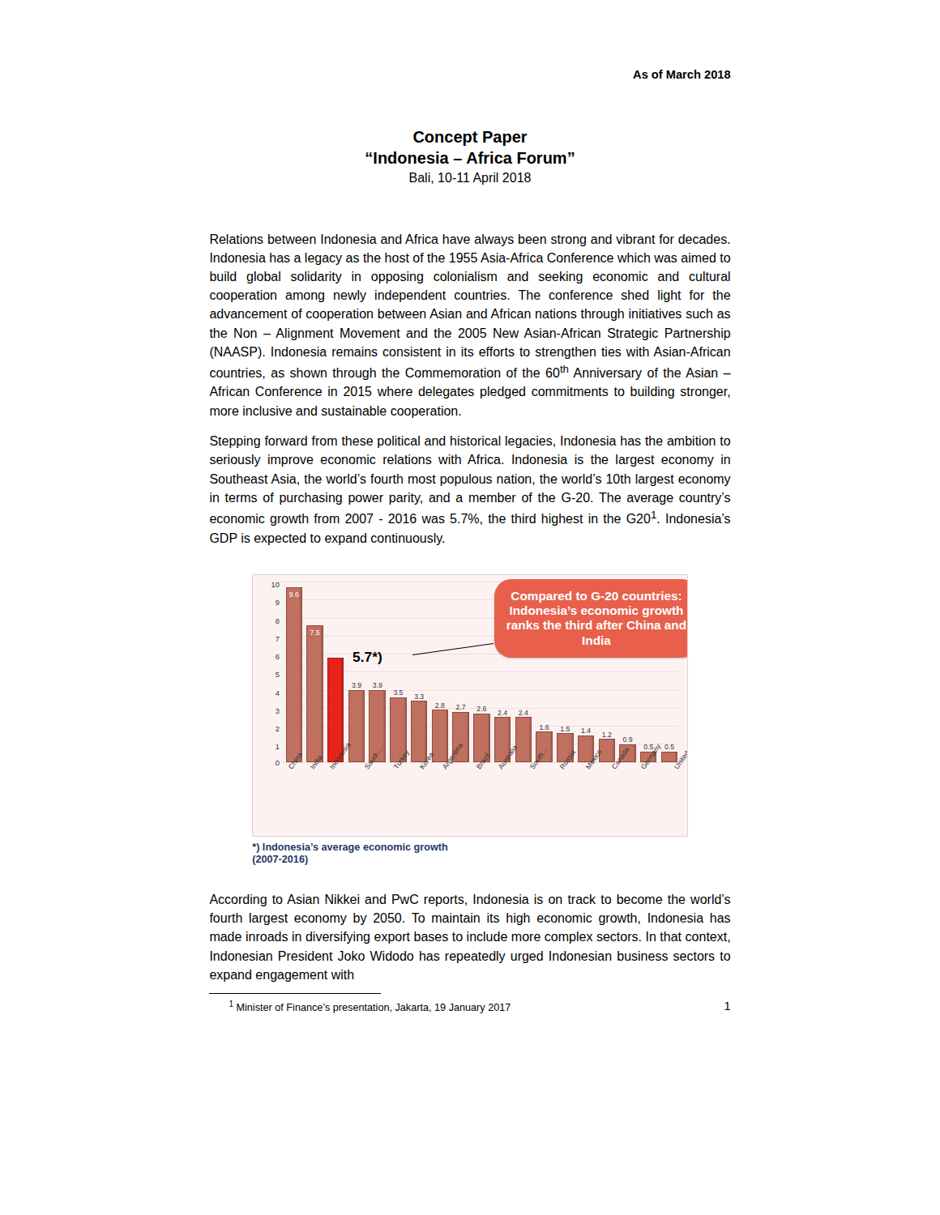As of March 2018
Concept Paper “Indonesia – Africa Forum”
Bali, 10-11 April 2018
Relations between Indonesia and Africa have always been strong and vibrant for decades. Indonesia has a legacy as the host of the 1955 Asia-Africa Conference which was aimed to build global solidarity in opposing colonialism and seeking economic and cultural cooperation among newly independent countries. The conference shed light for the advancement of cooperation between Asian and African nations through initiatives such as the Non – Alignment Movement and the 2005 New Asian-African Strategic Partnership (NAASP). Indonesia remains consistent in its efforts to strengthen ties with Asian-African countries, as shown through the Commemoration of the 60th Anniversary of the Asian – African Conference in 2015 where delegates pledged commitments to building stronger, more inclusive and sustainable cooperation.
Stepping forward from these political and historical legacies, Indonesia has the ambition to seriously improve economic relations with Africa. Indonesia is the largest economy in Southeast Asia, the world’s fourth most populous nation, the world’s 10th largest economy in terms of purchasing power parity, and a member of the G-20. The average country’s economic growth from 2007 - 2016 was 5.7%, the third highest in the G201. Indonesia’s GDP is expected to expand continuously.
Compared to G-20 countries:
Indonesia’s economic growth ranks the third after China and India
10 9 8 7 6 5 4 3 2 1 0
9.6
7.5
3.9
3.9
3.5
3.3
2.8
2.7
2.6
2.4
2.4
1.6
1.5
1.4
1.2
0.9
0.5
0.5
5.7*)
China
India
Indonesia
Saudi…
Turkey
Korea
Argentina
Brazil
Australia
South…
Russia
Mexico
Canada
Germany
United…
United…
France
Japan
Italy
*) Indonesia’s average economic growth
(2007-2016)
According to Asian Nikkei and PwC reports, Indonesia is on track to become the world’s fourth largest economy by 2050. To maintain its high economic growth, Indonesia has made inroads in diversifying export bases to include more complex sectors. In that context, Indonesian President Joko Widodo has repeatedly urged Indonesian business sectors to expand engagement with
1 Minister of Finance’s presentation, Jakarta, 19 January 2017
1